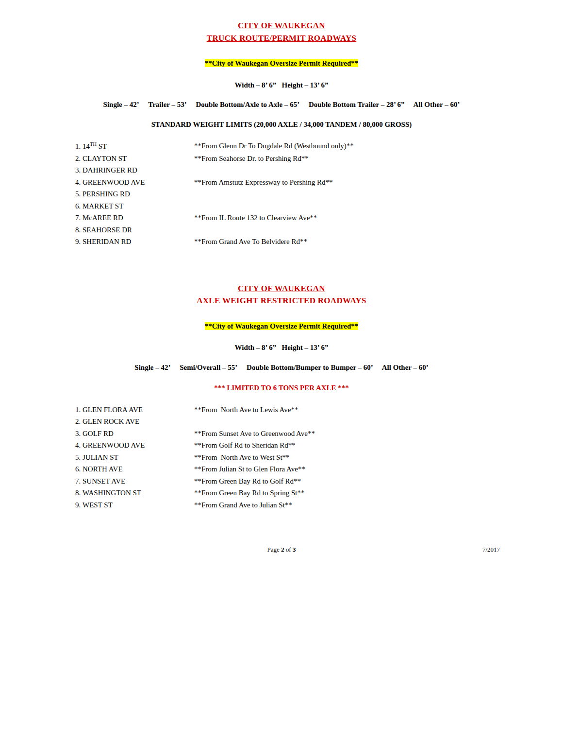CITY OF WAUKEGAN
TRUCK ROUTE/PERMIT ROADWAYS
**City of Waukegan Oversize Permit Required**
Width – 8’ 6” Height – 13’ 6”
Single – 42’ Trailer – 53’ Double Bottom/Axle to Axle – 65’ Double Bottom Trailer – 28’ 6” All Other – 60’
STANDARD WEIGHT LIMITS (20,000 AXLE / 34,000 TANDEM / 80,000 GROSS)
14TH ST**From Glenn Dr To Dugdale Rd (Westbound only)**
CLAYTON ST**From Seahorse Dr. to Pershing Rd**
DAHRINGER RD
GREENWOOD AVE**From Amstutz Expressway to Pershing Rd**
PERSHING RD
MARKET ST
McAREE RD**From IL Route 132 to Clearview Ave**
SEAHORSE DR
SHERIDAN RD**From Grand Ave To Belvidere Rd**
CITY OF WAUKEGAN
AXLE WEIGHT RESTRICTED ROADWAYS
**City of Waukegan Oversize Permit Required**
Width – 8’ 6” Height – 13’ 6”
Single – 42’ Semi/Overall – 55’ Double Bottom/Bumper to Bumper – 60’ All Other – 60’
*** LIMITED TO 6 TONS PER AXLE ***
GLEN FLORA AVE**From North Ave to Lewis Ave**
GLEN ROCK AVE
GOLF RD**From Sunset Ave to Greenwood Ave**
GREENWOOD AVE**From Golf Rd to Sheridan Rd**
JULIAN ST**From North Ave to West St**
NORTH AVE**From Julian St to Glen Flora Ave**
SUNSET AVE**From Green Bay Rd to Golf Rd**
WASHINGTON ST**From Green Bay Rd to Spring St**
WEST ST**From Grand Ave to Julian St**
Page 2 of 3
7/2017